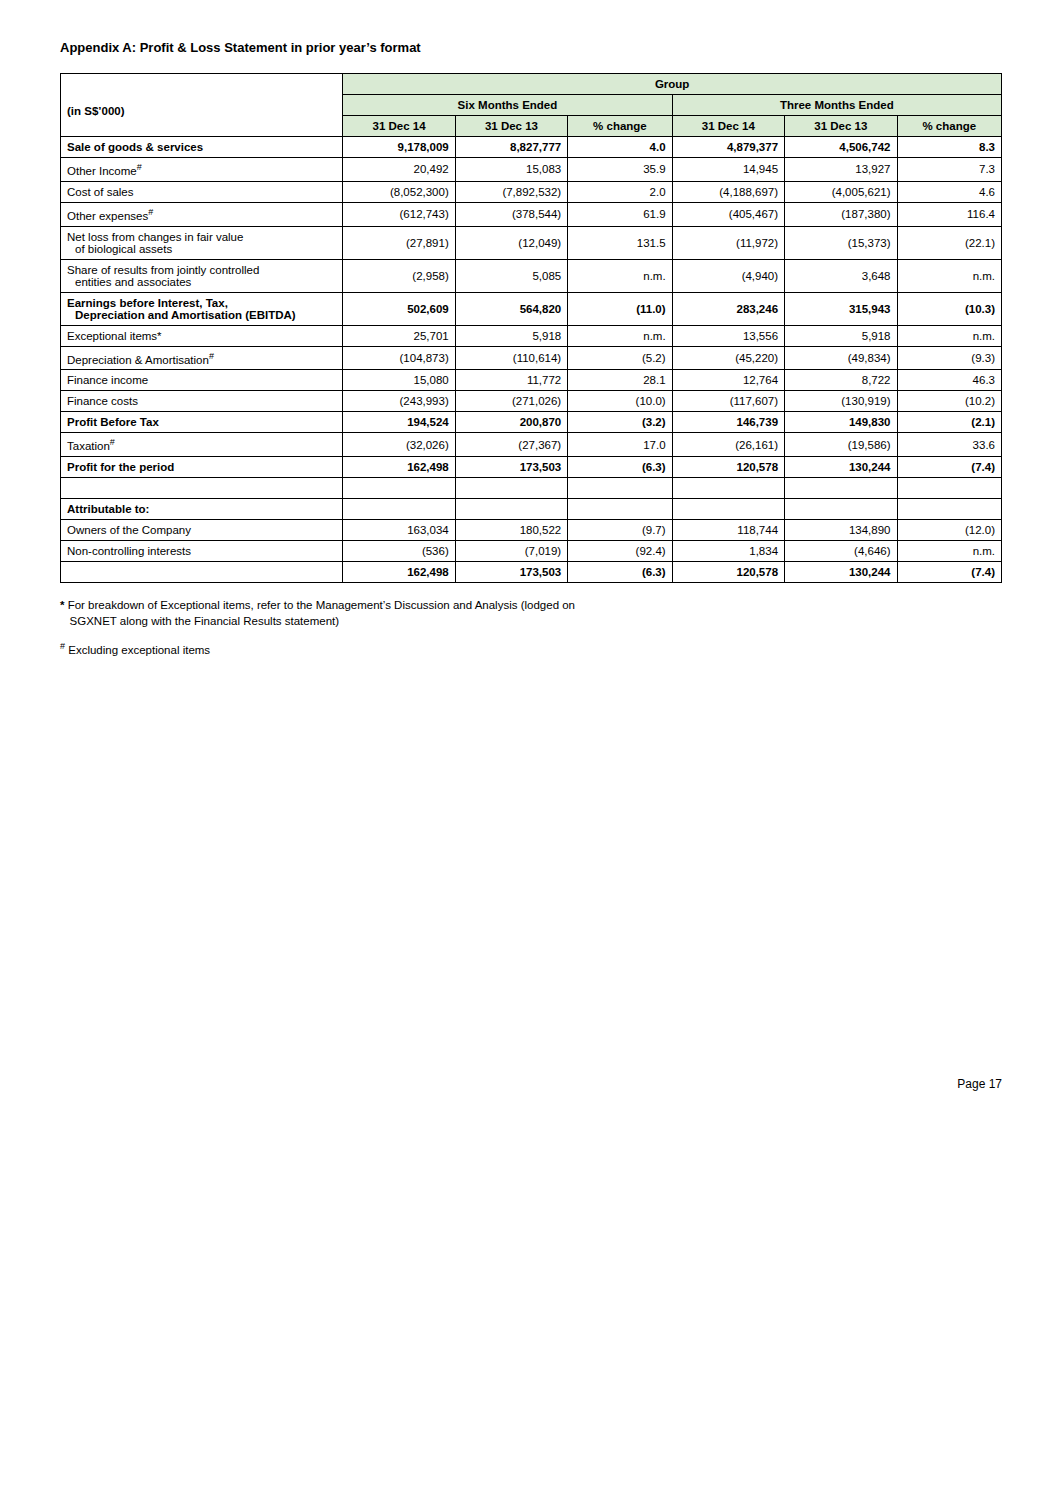Appendix A: Profit & Loss Statement in prior year’s format
| (in S$’000) | Group |
| --- | --- |
| Six Months Ended | Three Months Ended |
| 31 Dec 14 | 31 Dec 13 | % change | 31 Dec 14 | 31 Dec 13 | % change |
| Sale of goods & services | 9,178,009 | 8,827,777 | 4.0 | 4,879,377 | 4,506,742 | 8.3 |
| Other Income # | 20,492 | 15,083 | 35.9 | 14,945 | 13,927 | 7.3 |
| Cost of sales | (8,052,300) | (7,892,532) | 2.0 | (4,188,697) | (4,005,621) | 4.6 |
| Other expenses # | (612,743) | (378,544) | 61.9 | (405,467) | (187,380) | 116.4 |
| Net loss from changes in fair value of biological assets | (27,891) | (12,049) | 131.5 | (11,972) | (15,373) | (22.1) |
| Share of results from jointly controlled entities and associates | (2,958) | 5,085 | n.m. | (4,940) | 3,648 | n.m. |
| Earnings before Interest, Tax, Depreciation and Amortisation (EBITDA) | 502,609 | 564,820 | (11.0) | 283,246 | 315,943 | (10.3) |
| Exceptional items* | 25,701 | 5,918 | n.m. | 13,556 | 5,918 | n.m. |
| Depreciation & Amortisation # | (104,873) | (110,614) | (5.2) | (45,220) | (49,834) | (9.3) |
| Finance income | 15,080 | 11,772 | 28.1 | 12,764 | 8,722 | 46.3 |
| Finance costs | (243,993) | (271,026) | (10.0) | (117,607) | (130,919) | (10.2) |
| Profit Before Tax | 194,524 | 200,870 | (3.2) | 146,739 | 149,830 | (2.1) |
| Taxation # | (32,026) | (27,367) | 17.0 | (26,161) | (19,586) | 33.6 |
| Profit for the period | 162,498 | 173,503 | (6.3) | 120,578 | 130,244 | (7.4) |
| Attributable to: | | | | | | |
| Owners of the Company | 163,034 | 180,522 | (9.7) | 118,744 | 134,890 | (12.0) |
| Non-controlling interests | (536) | (7,019) | (92.4) | 1,834 | (4,646) | n.m. |
| | 162,498 | 173,503 | (6.3) | 120,578 | 130,244 | (7.4) |
* For breakdown of Exceptional items, refer to the Management’s Discussion and Analysis (lodged on
SGXNET along with the Financial Results statement)
# Excluding exceptional items
Page 17